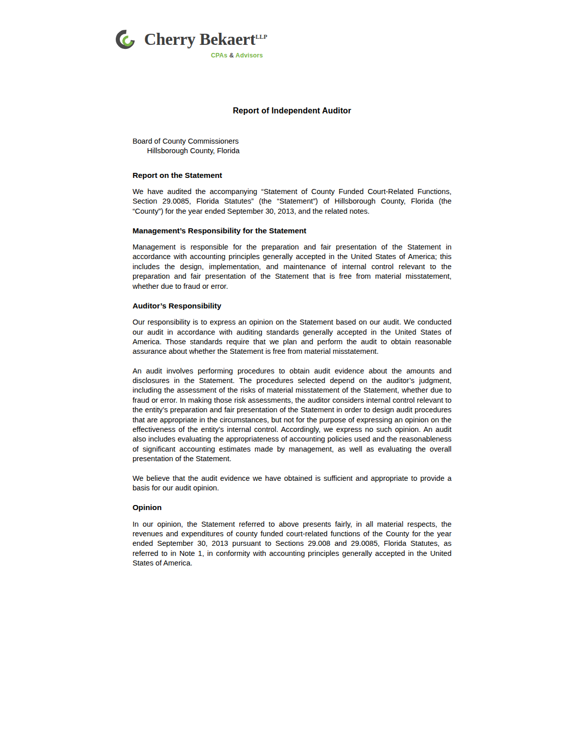Cherry BekaertLLP
CPAs & Advisors
Report of Independent Auditor
Board of County Commissioners
Hillsborough County, Florida
Report on the Statement
We have audited the accompanying “Statement of County Funded Court-Related Functions, Section 29.0085, Florida Statutes” (the “Statement”) of Hillsborough County, Florida (the “County”) for the year ended September 30, 2013, and the related notes.
Management’s Responsibility for the Statement
Management is responsible for the preparation and fair presentation of the Statement in accordance with accounting principles generally accepted in the United States of America; this includes the design, implementation, and maintenance of internal control relevant to the preparation and fair presentation of the Statement that is free from material misstatement, whether due to fraud or error.
Auditor’s Responsibility
Our responsibility is to express an opinion on the Statement based on our audit. We conducted our audit in accordance with auditing standards generally accepted in the United States of America. Those standards require that we plan and perform the audit to obtain reasonable assurance about whether the Statement is free from material misstatement.
An audit involves performing procedures to obtain audit evidence about the amounts and disclosures in the Statement. The procedures selected depend on the auditor’s judgment, including the assessment of the risks of material misstatement of the Statement, whether due to fraud or error. In making those risk assessments, the auditor considers internal control relevant to the entity’s preparation and fair presentation of the Statement in order to design audit procedures that are appropriate in the circumstances, but not for the purpose of expressing an opinion on the effectiveness of the entity’s internal control. Accordingly, we express no such opinion. An audit also includes evaluating the appropriateness of accounting policies used and the reasonableness of significant accounting estimates made by management, as well as evaluating the overall presentation of the Statement.
We believe that the audit evidence we have obtained is sufficient and appropriate to provide a basis for our audit opinion.
Opinion
In our opinion, the Statement referred to above presents fairly, in all material respects, the revenues and expenditures of county funded court-related functions of the County for the year ended September 30, 2013 pursuant to Sections 29.008 and 29.0085, Florida Statutes, as referred to in Note 1, in conformity with accounting principles generally accepted in the United States of America.